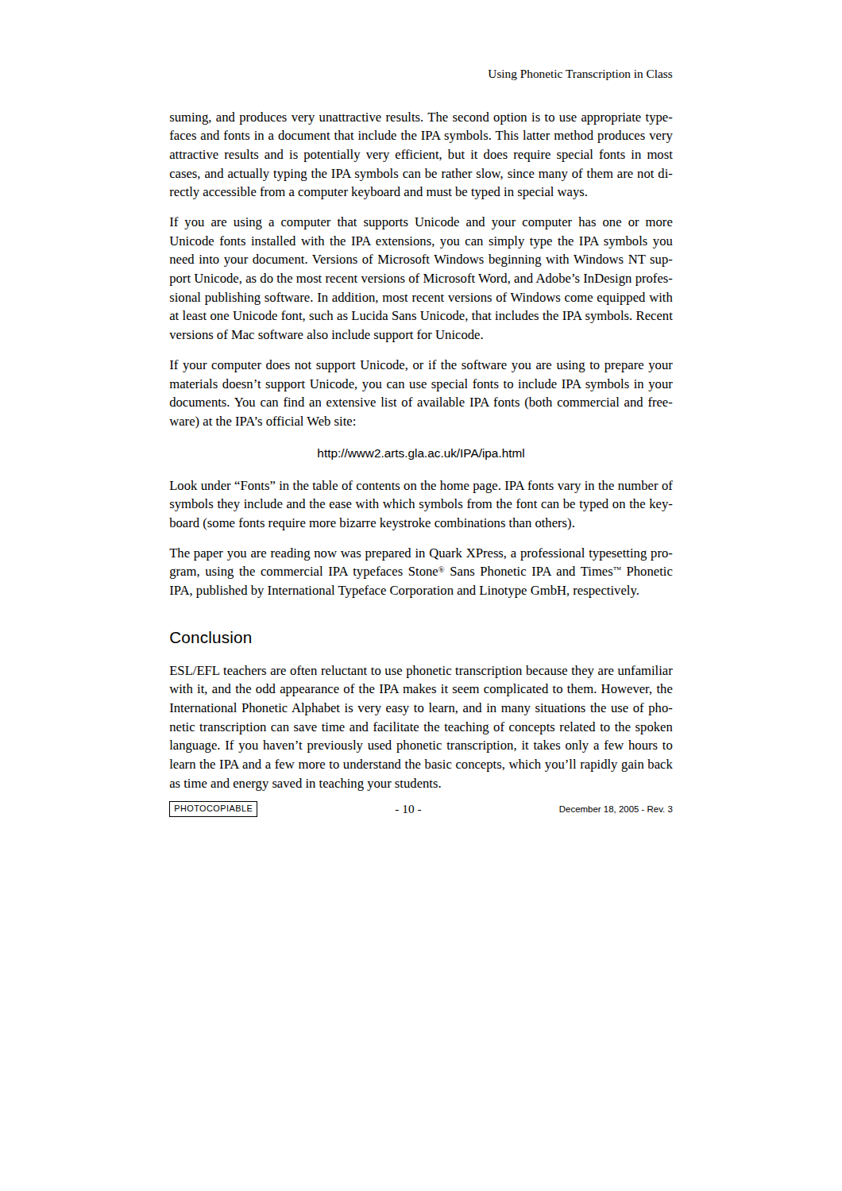Using Phonetic Transcription in Class
suming, and produces very unattractive results. The second option is to use appropriate typefaces and fonts in a document that include the IPA symbols. This latter method produces very attractive results and is potentially very efficient, but it does require special fonts in most cases, and actually typing the IPA symbols can be rather slow, since many of them are not directly accessible from a computer keyboard and must be typed in special ways.
If you are using a computer that supports Unicode and your computer has one or more Unicode fonts installed with the IPA extensions, you can simply type the IPA symbols you need into your document. Versions of Microsoft Windows beginning with Windows NT support Unicode, as do the most recent versions of Microsoft Word, and Adobe’s InDesign professional publishing software. In addition, most recent versions of Windows come equipped with at least one Unicode font, such as Lucida Sans Unicode, that includes the IPA symbols. Recent versions of Mac software also include support for Unicode.
If your computer does not support Unicode, or if the software you are using to prepare your materials doesn’t support Unicode, you can use special fonts to include IPA symbols in your documents. You can find an extensive list of available IPA fonts (both commercial and freeware) at the IPA’s official Web site:
http://www2.arts.gla.ac.uk/IPA/ipa.html
Look under “Fonts” in the table of contents on the home page. IPA fonts vary in the number of symbols they include and the ease with which symbols from the font can be typed on the keyboard (some fonts require more bizarre keystroke combinations than others).
The paper you are reading now was prepared in Quark XPress, a professional typesetting program, using the commercial IPA typefaces Stone® Sans Phonetic IPA and Times™ Phonetic IPA, published by International Typeface Corporation and Linotype GmbH, respectively.
Conclusion
ESL/EFL teachers are often reluctant to use phonetic transcription because they are unfamiliar with it, and the odd appearance of the IPA makes it seem complicated to them. However, the International Phonetic Alphabet is very easy to learn, and in many situations the use of phonetic transcription can save time and facilitate the teaching of concepts related to the spoken language. If you haven’t previously used phonetic transcription, it takes only a few hours to learn the IPA and a few more to understand the basic concepts, which you’ll rapidly gain back as time and energy saved in teaching your students.
PHOTOCOPIABLE - 10 - December 18, 2005 - Rev. 3